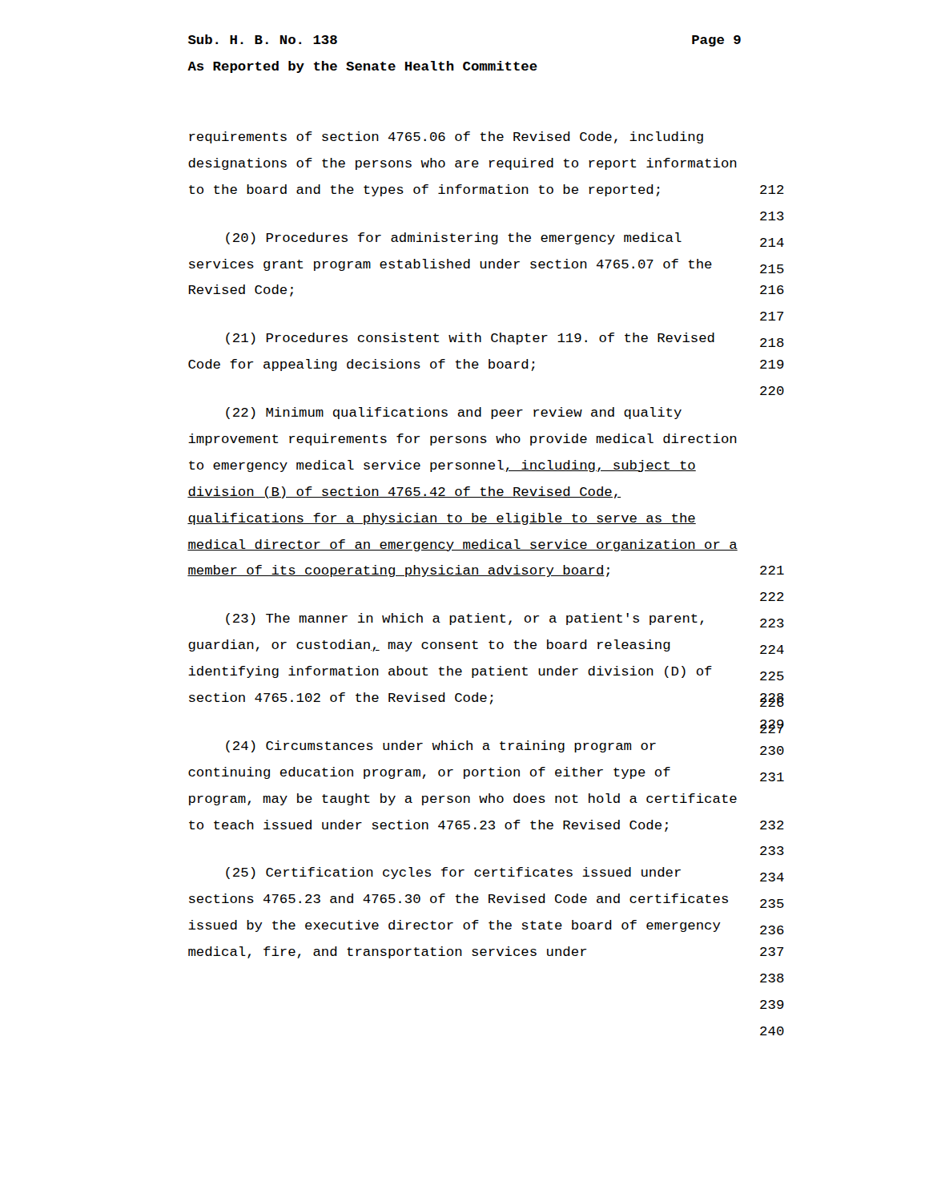Sub. H. B. No. 138 As Reported by the Senate Health Committee
Page 9
requirements of section 4765.06 of the Revised Code, including designations of the persons who are required to report information to the board and the types of information to be reported;212213214215
(20) Procedures for administering the emergency medical services grant program established under section 4765.07 of the Revised Code;216217218
(21) Procedures consistent with Chapter 119. of the Revised Code for appealing decisions of the board;219220
(22) Minimum qualifications and peer review and quality improvement requirements for persons who provide medical direction to emergency medical service personnel, including, subject to division (B) of section 4765.42 of the Revised Code, qualifications for a physician to be eligible to serve as the medical director of an emergency medical service organization or a member of its cooperating physician advisory board;221222223224225226227
(23) The manner in which a patient, or a patient's parent, guardian, or custodian, may consent to the board releasing identifying information about the patient under division (D) of section 4765.102 of the Revised Code;228229230231
(24) Circumstances under which a training program or continuing education program, or portion of either type of program, may be taught by a person who does not hold a certificate to teach issued under section 4765.23 of the Revised Code;232233234235236
(25) Certification cycles for certificates issued under sections 4765.23 and 4765.30 of the Revised Code and certificates issued by the executive director of the state board of emergency medical, fire, and transportation services under237238239240